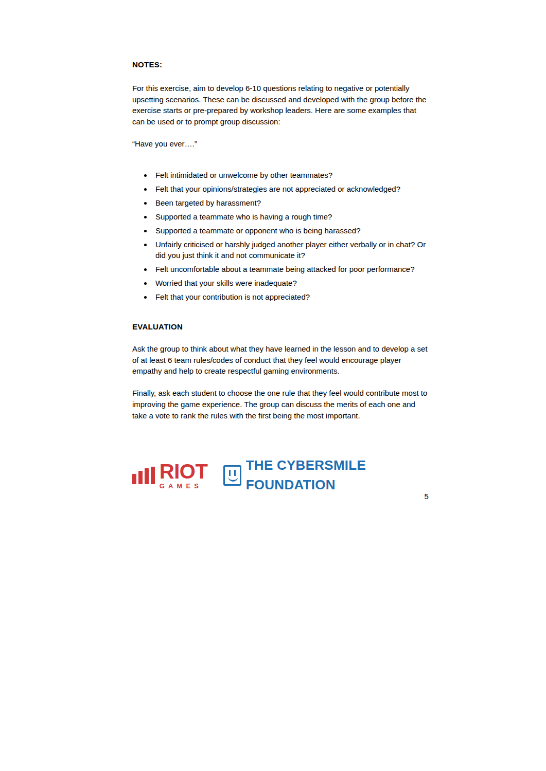NOTES:
For this exercise, aim to develop 6-10 questions relating to negative or potentially upsetting scenarios. These can be discussed and developed with the group before the exercise starts or pre-prepared by workshop leaders. Here are some examples that can be used or to prompt group discussion:
“Have you ever….”
Felt intimidated or unwelcome by other teammates?
Felt that your opinions/strategies are not appreciated or acknowledged?
Been targeted by harassment?
Supported a teammate who is having a rough time?
Supported a teammate or opponent who is being harassed?
Unfairly criticised or harshly judged another player either verbally or in chat? Or did you just think it and not communicate it?
Felt uncomfortable about a teammate being attacked for poor performance?
Worried that your skills were inadequate?
Felt that your contribution is not appreciated?
EVALUATION
Ask the group to think about what they have learned in the lesson and to develop a set of at least 6 team rules/codes of conduct that they feel would encourage player empathy and help to create respectful gaming environments.
Finally, ask each student to choose the one rule that they feel would contribute most to improving the game experience. The group can discuss the merits of each one and take a vote to rank the rules with the first being the most important.
RIOT GAMES
THE CYBERSMILE FOUNDATION
5